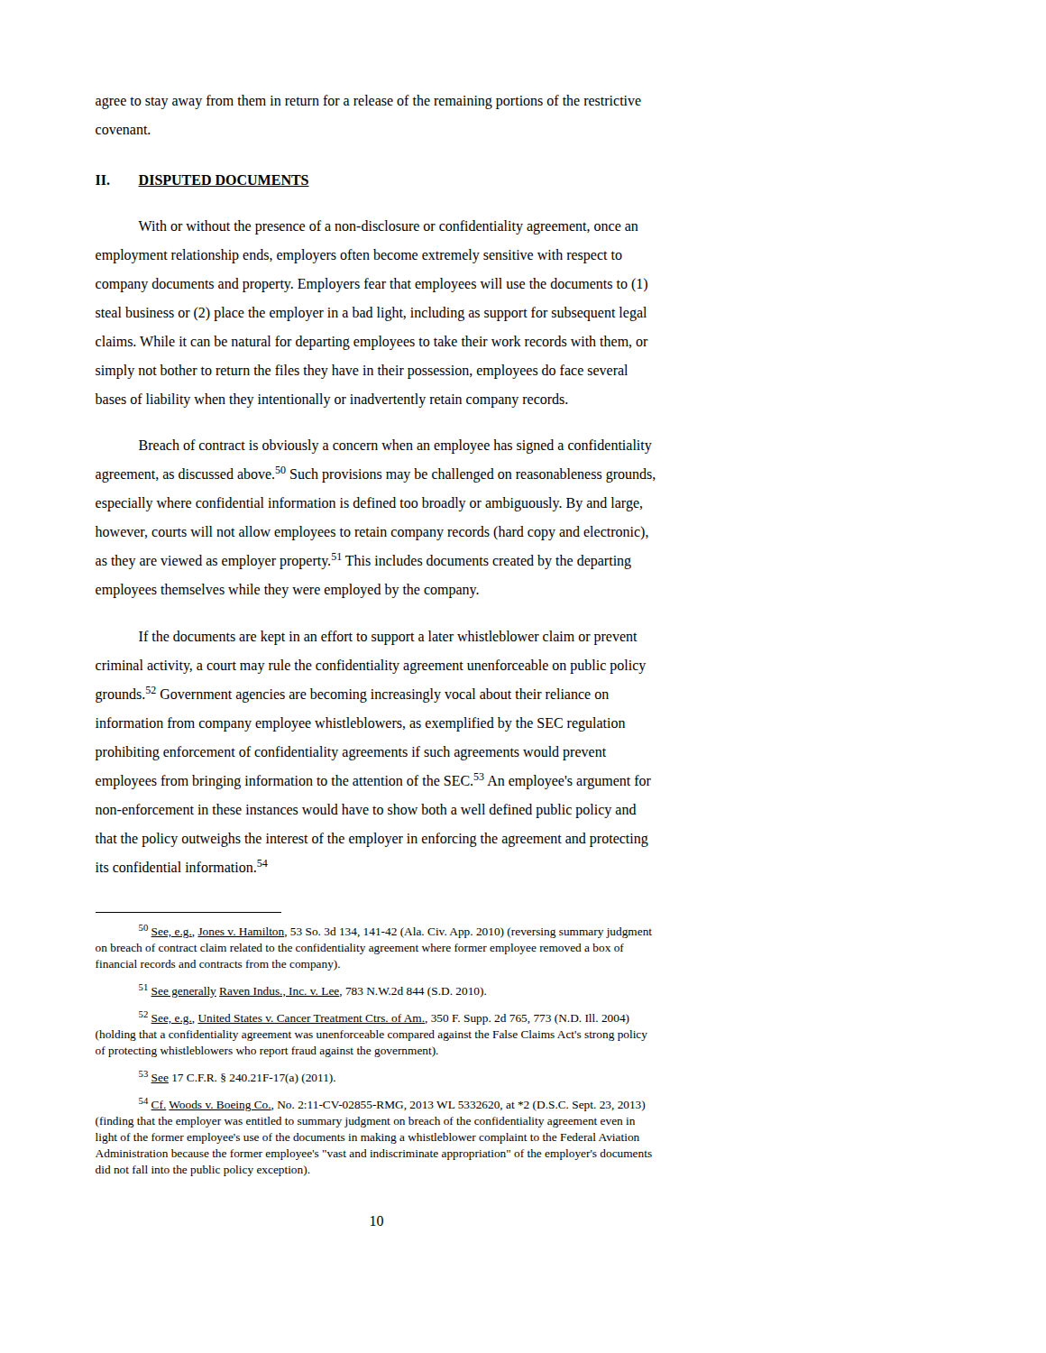agree to stay away from them in return for a release of the remaining portions of the restrictive covenant.
II. DISPUTED DOCUMENTS
With or without the presence of a non-disclosure or confidentiality agreement, once an employment relationship ends, employers often become extremely sensitive with respect to company documents and property. Employers fear that employees will use the documents to (1) steal business or (2) place the employer in a bad light, including as support for subsequent legal claims. While it can be natural for departing employees to take their work records with them, or simply not bother to return the files they have in their possession, employees do face several bases of liability when they intentionally or inadvertently retain company records.
Breach of contract is obviously a concern when an employee has signed a confidentiality agreement, as discussed above.50 Such provisions may be challenged on reasonableness grounds, especially where confidential information is defined too broadly or ambiguously. By and large, however, courts will not allow employees to retain company records (hard copy and electronic), as they are viewed as employer property.51 This includes documents created by the departing employees themselves while they were employed by the company.
If the documents are kept in an effort to support a later whistleblower claim or prevent criminal activity, a court may rule the confidentiality agreement unenforceable on public policy grounds.52 Government agencies are becoming increasingly vocal about their reliance on information from company employee whistleblowers, as exemplified by the SEC regulation prohibiting enforcement of confidentiality agreements if such agreements would prevent employees from bringing information to the attention of the SEC.53 An employee's argument for non-enforcement in these instances would have to show both a well defined public policy and that the policy outweighs the interest of the employer in enforcing the agreement and protecting its confidential information.54
50 See, e.g., Jones v. Hamilton, 53 So. 3d 134, 141-42 (Ala. Civ. App. 2010) (reversing summary judgment on breach of contract claim related to the confidentiality agreement where former employee removed a box of financial records and contracts from the company).
51 See generally Raven Indus., Inc. v. Lee, 783 N.W.2d 844 (S.D. 2010).
52 See, e.g., United States v. Cancer Treatment Ctrs. of Am., 350 F. Supp. 2d 765, 773 (N.D. Ill. 2004) (holding that a confidentiality agreement was unenforceable compared against the False Claims Act's strong policy of protecting whistleblowers who report fraud against the government).
53 See 17 C.F.R. § 240.21F-17(a) (2011).
54 Cf. Woods v. Boeing Co., No. 2:11-CV-02855-RMG, 2013 WL 5332620, at *2 (D.S.C. Sept. 23, 2013) (finding that the employer was entitled to summary judgment on breach of the confidentiality agreement even in light of the former employee's use of the documents in making a whistleblower complaint to the Federal Aviation Administration because the former employee's "vast and indiscriminate appropriation" of the employer's documents did not fall into the public policy exception).
10